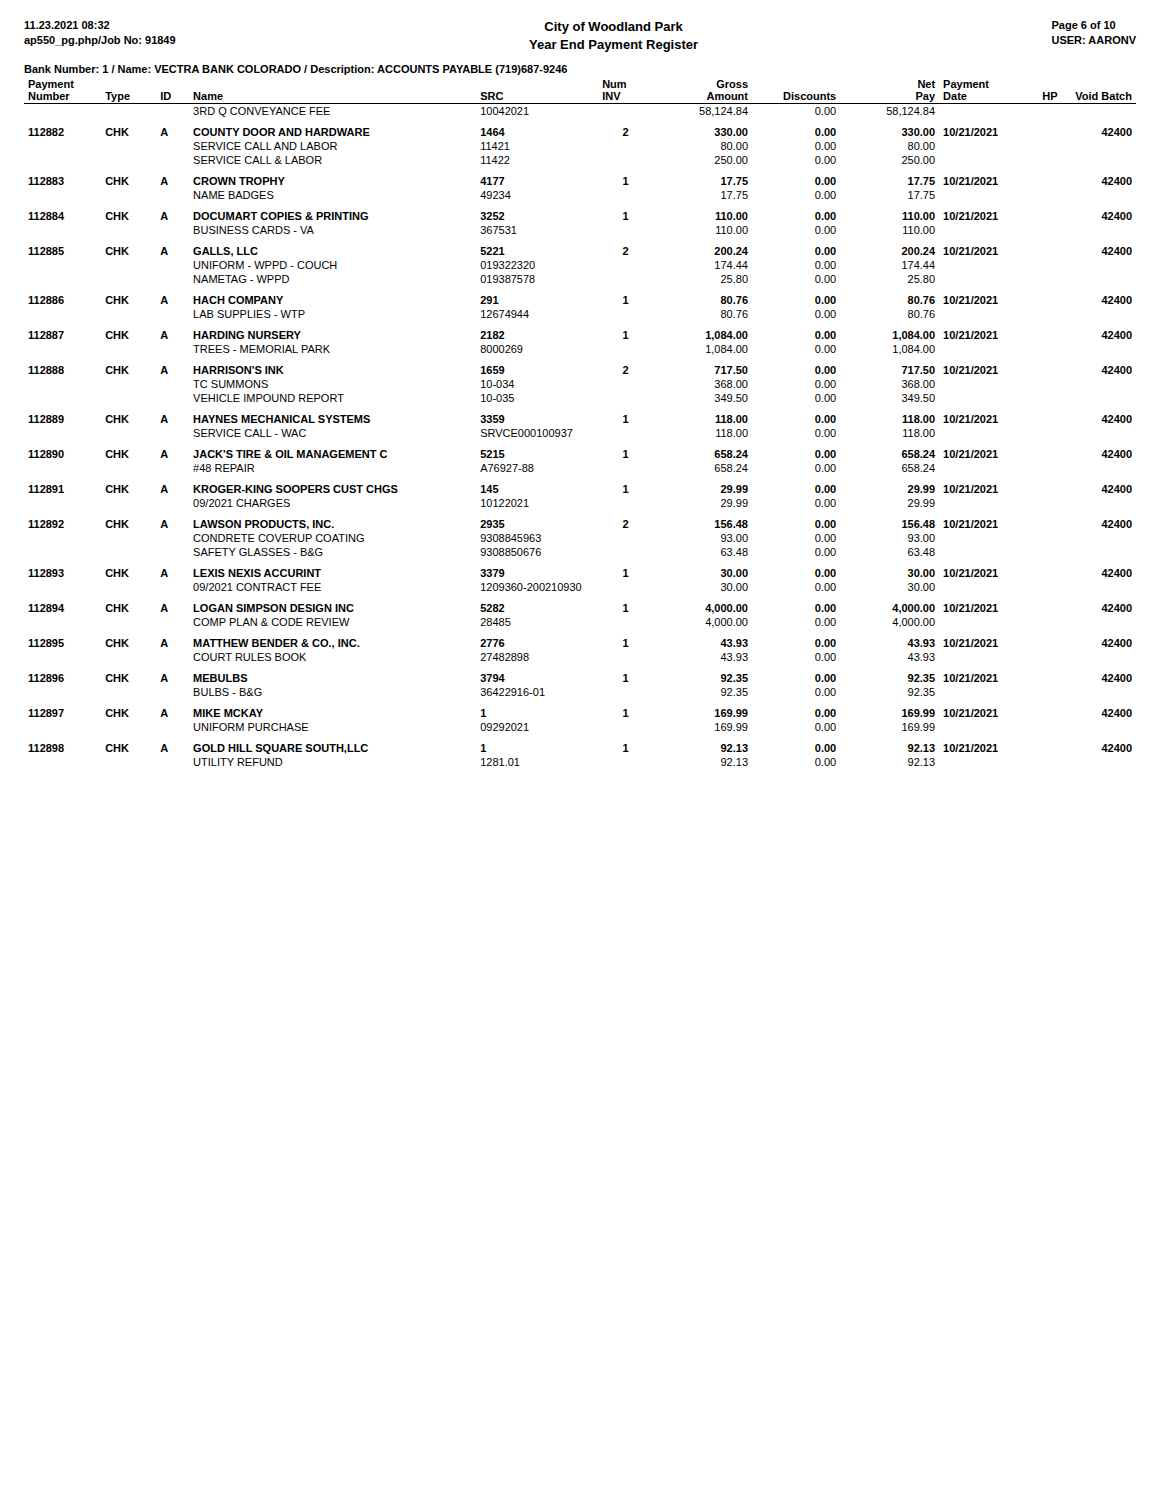11.23.2021 08:32
ap550_pg.php/Job No: 91849
City of Woodland Park
Year End Payment Register
Page 6 of 10
USER: AARONV
Bank Number: 1 / Name: VECTRA BANK COLORADO / Description: ACCOUNTS PAYABLE (719)687-9246
| Payment Number | Type | ID | Name | SRC | Num INV | Gross Amount | Discounts | Net Pay | Payment Date | HP | Void Batch |
| --- | --- | --- | --- | --- | --- | --- | --- | --- | --- | --- | --- |
| | | | 3RD Q CONVEYANCE FEE | 10042021 | | 58,124.84 | 0.00 | 58,124.84 | | | |
| 112882 | CHK | A | COUNTY DOOR AND HARDWARE | 1464 | 2 | 330.00 | 0.00 | 330.00 | 10/21/2021 | | 42400 |
| | | | SERVICE CALL AND LABOR | 11421 | | 80.00 | 0.00 | 80.00 | | | |
| | | | SERVICE CALL & LABOR | 11422 | | 250.00 | 0.00 | 250.00 | | | |
| 112883 | CHK | A | CROWN TROPHY | 4177 | 1 | 17.75 | 0.00 | 17.75 | 10/21/2021 | | 42400 |
| | | | NAME BADGES | 49234 | | 17.75 | 0.00 | 17.75 | | | |
| 112884 | CHK | A | DOCUMART COPIES & PRINTING | 3252 | 1 | 110.00 | 0.00 | 110.00 | 10/21/2021 | | 42400 |
| | | | BUSINESS CARDS - VA | 367531 | | 110.00 | 0.00 | 110.00 | | | |
| 112885 | CHK | A | GALLS, LLC | 5221 | 2 | 200.24 | 0.00 | 200.24 | 10/21/2021 | | 42400 |
| | | | UNIFORM - WPPD - COUCH | 019322320 | | 174.44 | 0.00 | 174.44 | | | |
| | | | NAMETAG - WPPD | 019387578 | | 25.80 | 0.00 | 25.80 | | | |
| 112886 | CHK | A | HACH COMPANY | 291 | 1 | 80.76 | 0.00 | 80.76 | 10/21/2021 | | 42400 |
| | | | LAB SUPPLIES - WTP | 12674944 | | 80.76 | 0.00 | 80.76 | | | |
| 112887 | CHK | A | HARDING NURSERY | 2182 | 1 | 1,084.00 | 0.00 | 1,084.00 | 10/21/2021 | | 42400 |
| | | | TREES - MEMORIAL PARK | 8000269 | | 1,084.00 | 0.00 | 1,084.00 | | | |
| 112888 | CHK | A | HARRISON'S INK | 1659 | 2 | 717.50 | 0.00 | 717.50 | 10/21/2021 | | 42400 |
| | | | TC SUMMONS | 10-034 | | 368.00 | 0.00 | 368.00 | | | |
| | | | VEHICLE IMPOUND REPORT | 10-035 | | 349.50 | 0.00 | 349.50 | | | |
| 112889 | CHK | A | HAYNES MECHANICAL SYSTEMS | 3359 | 1 | 118.00 | 0.00 | 118.00 | 10/21/2021 | | 42400 |
| | | | SERVICE CALL - WAC | SRVCE000100937 | | 118.00 | 0.00 | 118.00 | | | |
| 112890 | CHK | A | JACK'S TIRE & OIL MANAGEMENT C | 5215 | 1 | 658.24 | 0.00 | 658.24 | 10/21/2021 | | 42400 |
| | | | #48 REPAIR | A76927-88 | | 658.24 | 0.00 | 658.24 | | | |
| 112891 | CHK | A | KROGER-KING SOOPERS CUST CHGS | 145 | 1 | 29.99 | 0.00 | 29.99 | 10/21/2021 | | 42400 |
| | | | 09/2021 CHARGES | 10122021 | | 29.99 | 0.00 | 29.99 | | | |
| 112892 | CHK | A | LAWSON PRODUCTS, INC. | 2935 | 2 | 156.48 | 0.00 | 156.48 | 10/21/2021 | | 42400 |
| | | | CONDRETE COVERUP COATING | 9308845963 | | 93.00 | 0.00 | 93.00 | | | |
| | | | SAFETY GLASSES - B&G | 9308850676 | | 63.48 | 0.00 | 63.48 | | | |
| 112893 | CHK | A | LEXIS NEXIS ACCURINT | 3379 | 1 | 30.00 | 0.00 | 30.00 | 10/21/2021 | | 42400 |
| | | | 09/2021 CONTRACT FEE | 1209360-200210930 | | 30.00 | 0.00 | 30.00 | | | |
| 112894 | CHK | A | LOGAN SIMPSON DESIGN INC | 5282 | 1 | 4,000.00 | 0.00 | 4,000.00 | 10/21/2021 | | 42400 |
| | | | COMP PLAN & CODE REVIEW | 28485 | | 4,000.00 | 0.00 | 4,000.00 | | | |
| 112895 | CHK | A | MATTHEW BENDER & CO., INC. | 2776 | 1 | 43.93 | 0.00 | 43.93 | 10/21/2021 | | 42400 |
| | | | COURT RULES BOOK | 27482898 | | 43.93 | 0.00 | 43.93 | | | |
| 112896 | CHK | A | MEBULBS | 3794 | 1 | 92.35 | 0.00 | 92.35 | 10/21/2021 | | 42400 |
| | | | BULBS - B&G | 36422916-01 | | 92.35 | 0.00 | 92.35 | | | |
| 112897 | CHK | A | MIKE MCKAY | 1 | 1 | 169.99 | 0.00 | 169.99 | 10/21/2021 | | 42400 |
| | | | UNIFORM PURCHASE | 09292021 | | 169.99 | 0.00 | 169.99 | | | |
| 112898 | CHK | A | GOLD HILL SQUARE SOUTH,LLC | 1 | 1 | 92.13 | 0.00 | 92.13 | 10/21/2021 | | 42400 |
| | | | UTILITY REFUND | 1281.01 | | 92.13 | 0.00 | 92.13 | | | |